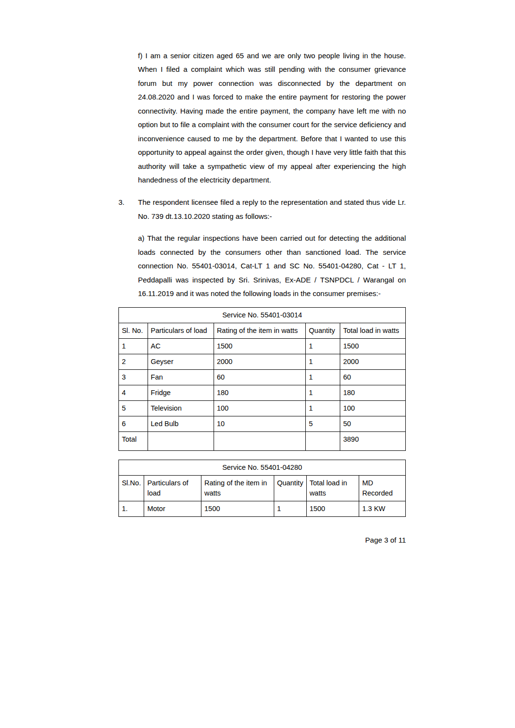f) I am a senior citizen aged 65 and we are only two people living in the house. When I filed a complaint which was still pending with the consumer grievance forum but my power connection was disconnected by the department on 24.08.2020 and I was forced to make the entire payment for restoring the power connectivity. Having made the entire payment, the company have left me with no option but to file a complaint with the consumer court for the service deficiency and inconvenience caused to me by the department. Before that I wanted to use this opportunity to appeal against the order given, though I have very little faith that this authority will take a sympathetic view of my appeal after experiencing the high handedness of the electricity department.
3. The respondent licensee filed a reply to the representation and stated thus vide Lr. No. 739 dt.13.10.2020 stating as follows:-
a) That the regular inspections have been carried out for detecting the additional loads connected by the consumers other than sanctioned load. The service connection No. 55401-03014, Cat-LT 1 and SC No. 55401-04280, Cat - LT 1, Peddapalli was inspected by Sri. Srinivas, Ex-ADE / TSNPDCL / Warangal on 16.11.2019 and it was noted the following loads in the consumer premises:-
| Service No. 55401-03014 |
| Sl. No. | Particulars of load | Rating of the item in watts | Quantity | Total load in watts |
| 1 | AC | 1500 | 1 | 1500 |
| 2 | Geyser | 2000 | 1 | 2000 |
| 3 | Fan | 60 | 1 | 60 |
| 4 | Fridge | 180 | 1 | 180 |
| 5 | Television | 100 | 1 | 100 |
| 6 | Led Bulb | 10 | 5 | 50 |
| Total | | | | 3890 |
| Service No. 55401-04280 |
| Sl.No. | Particulars of load | Rating of the item in watts | Quantity | Total load in watts | MD Recorded |
| 1. | Motor | 1500 | 1 | 1500 | 1.3 KW |
Page 3 of 11